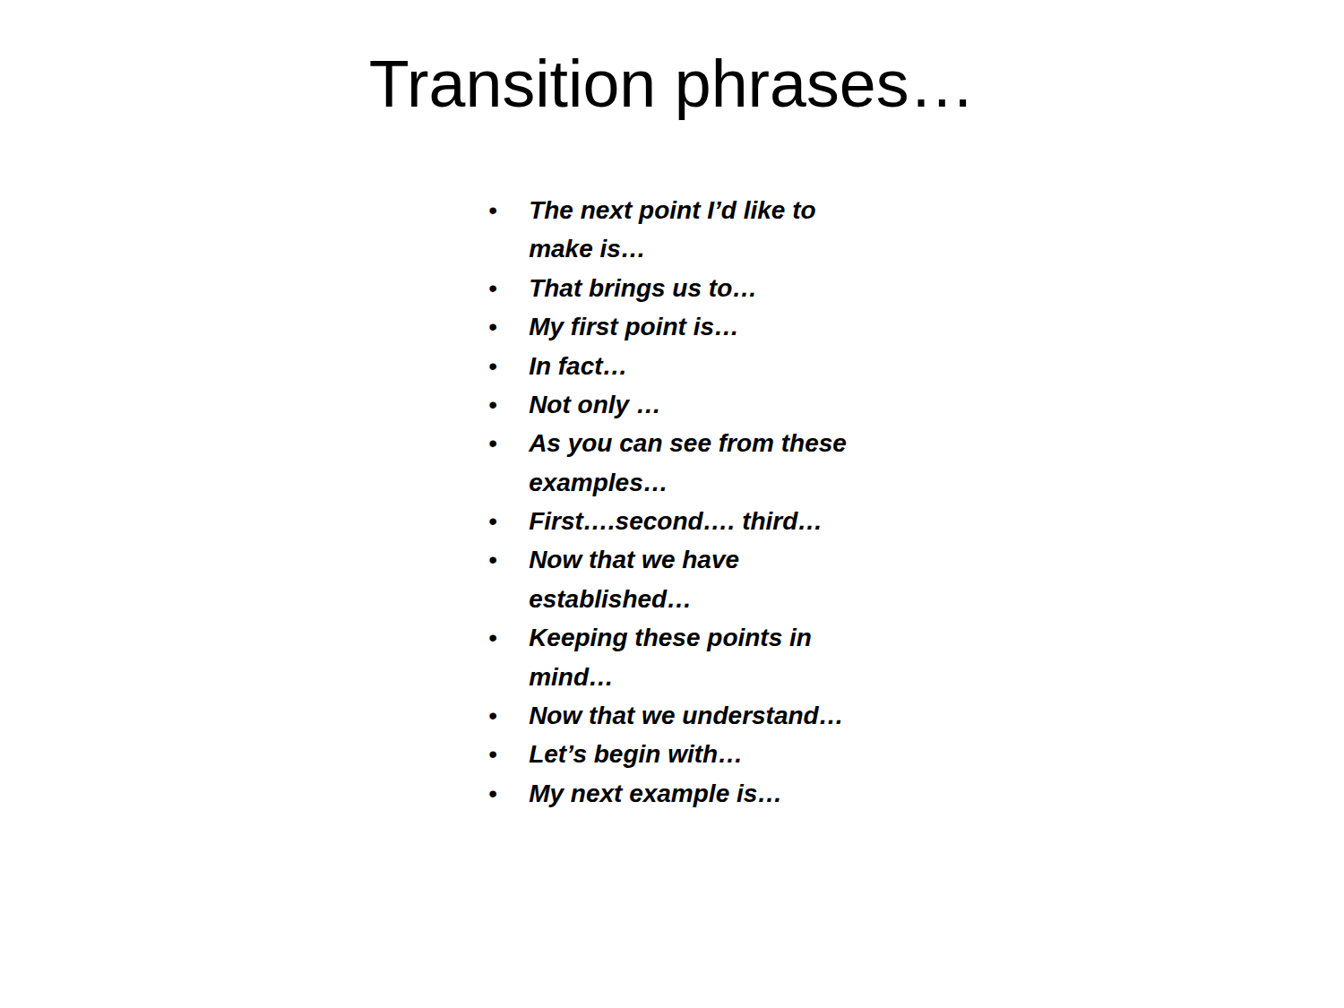Transition phrases…
The next point I’d like to make is…
That brings us to…
My first point is…
In fact…
Not only …
As you can see from these examples…
First….second…. third…
Now that we have established…
Keeping these points in mind…
Now that we understand…
Let’s begin with…
My next example is…